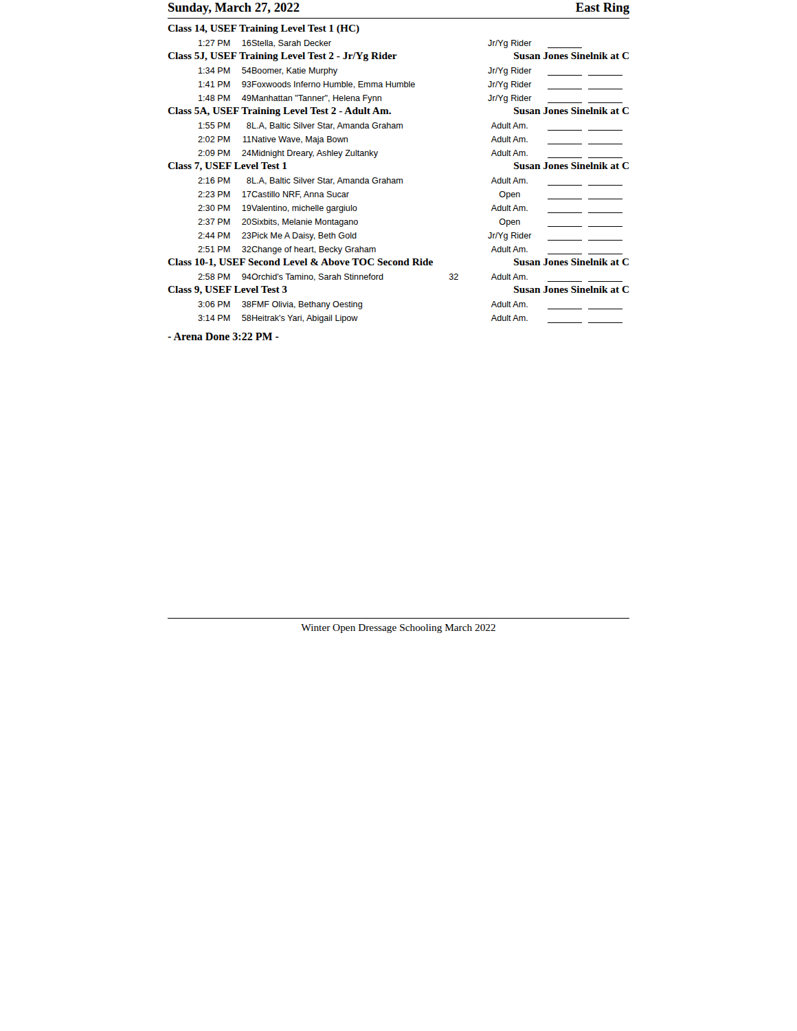Sunday, March 27, 2022
East Ring
| Class 14, USEF Training Level Test 1 (HC) | |
| 1:27 PM | 16 | Stella, Sarah Decker | | Jr/Yg Rider | | |
| Class 5J, USEF Training Level Test 2 - Jr/Yg Rider | Susan Jones Sinelnik at C |
| 1:34 PM | 54 | Boomer, Katie Murphy | | Jr/Yg Rider | | |
| 1:41 PM | 93 | Foxwoods Inferno Humble, Emma Humble | | Jr/Yg Rider | | |
| 1:48 PM | 49 | Manhattan "Tanner", Helena Fynn | | Jr/Yg Rider | | |
| Class 5A, USEF Training Level Test 2 - Adult Am. | Susan Jones Sinelnik at C |
| 1:55 PM | 8 | L.A, Baltic Silver Star, Amanda Graham | | Adult Am. | | |
| 2:02 PM | 11 | Native Wave, Maja Bown | | Adult Am. | | |
| 2:09 PM | 24 | Midnight Dreary, Ashley Zultanky | | Adult Am. | | |
| Class 7, USEF Level Test 1 | Susan Jones Sinelnik at C |
| 2:16 PM | 8 | L.A, Baltic Silver Star, Amanda Graham | | Adult Am. | | |
| 2:23 PM | 17 | Castillo NRF, Anna Sucar | | Open | | |
| 2:30 PM | 19 | Valentino, michelle gargiulo | | Adult Am. | | |
| 2:37 PM | 20 | Sixbits, Melanie Montagano | | Open | | |
| 2:44 PM | 23 | Pick Me A Daisy, Beth Gold | | Jr/Yg Rider | | |
| 2:51 PM | 32 | Change of heart, Becky Graham | | Adult Am. | | |
| Class 10-1, USEF Second Level & Above TOC Second Ride | Susan Jones Sinelnik at C |
| 2:58 PM | 94 | Orchid's Tamino, Sarah Stinneford | 32 | Adult Am. | | |
| Class 9, USEF Level Test 3 | Susan Jones Sinelnik at C |
| 3:06 PM | 38 | FMF Olivia, Bethany Oesting | | Adult Am. | | |
| 3:14 PM | 58 | Heitrak's Yari, Abigail Lipow | | Adult Am. | | |
- Arena Done 3:22 PM -
Winter Open Dressage Schooling March 2022